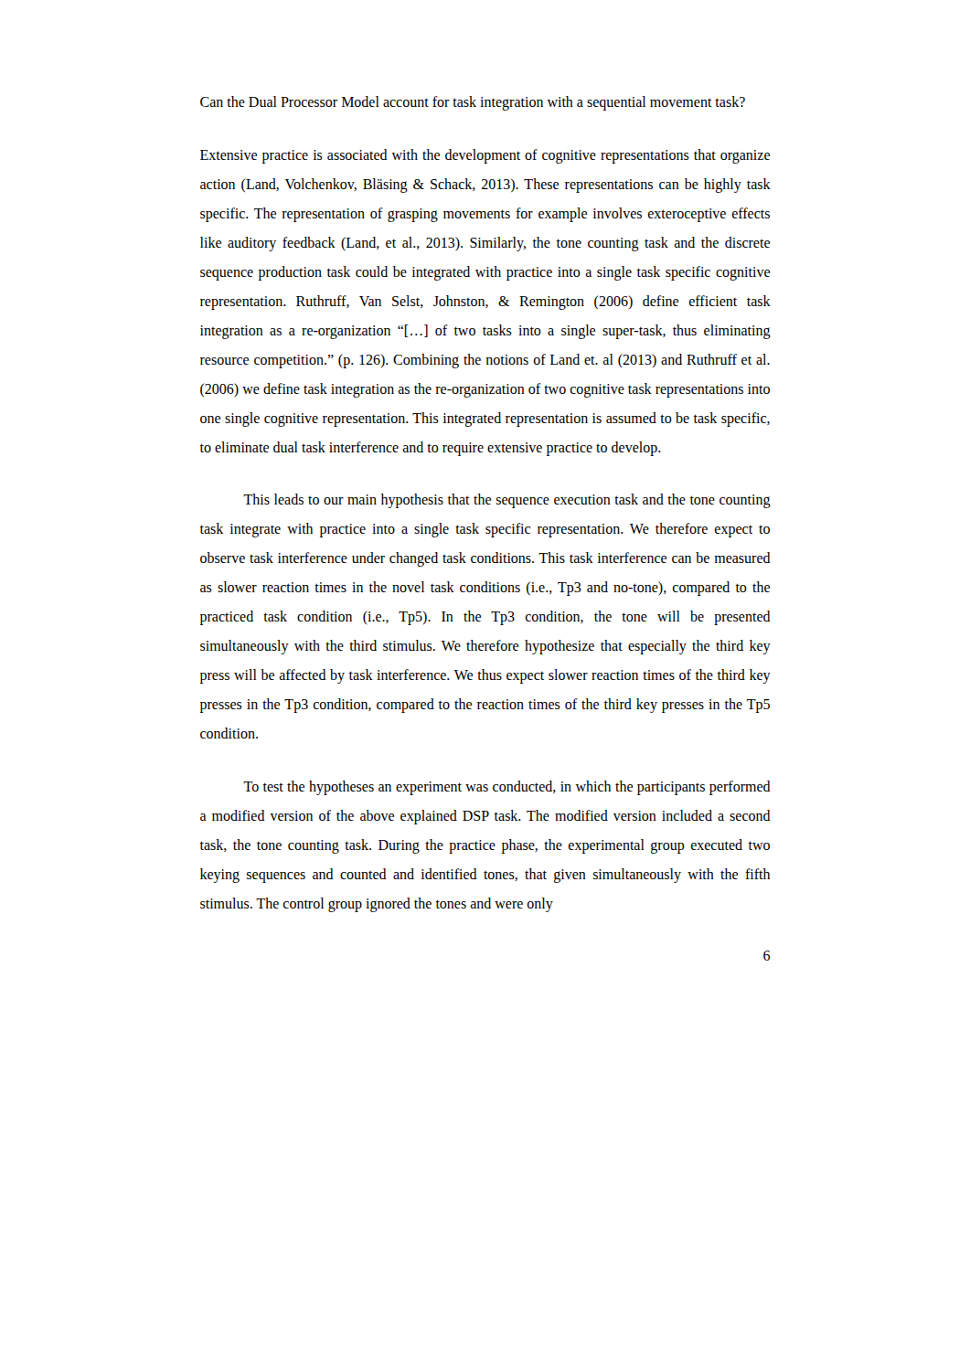Can the Dual Processor Model account for task integration with a sequential movement task?
Extensive practice is associated with the development of cognitive representations that organize action (Land, Volchenkov, Bläsing & Schack, 2013). These representations can be highly task specific. The representation of grasping movements for example involves exteroceptive effects like auditory feedback (Land, et al., 2013). Similarly, the tone counting task and the discrete sequence production task could be integrated with practice into a single task specific cognitive representation. Ruthruff, Van Selst, Johnston, & Remington (2006) define efficient task integration as a re-organization “[…] of two tasks into a single super-task, thus eliminating resource competition.” (p. 126). Combining the notions of Land et. al (2013) and Ruthruff et al. (2006) we define task integration as the re-organization of two cognitive task representations into one single cognitive representation. This integrated representation is assumed to be task specific, to eliminate dual task interference and to require extensive practice to develop.
This leads to our main hypothesis that the sequence execution task and the tone counting task integrate with practice into a single task specific representation. We therefore expect to observe task interference under changed task conditions. This task interference can be measured as slower reaction times in the novel task conditions (i.e., Tp3 and no-tone), compared to the practiced task condition (i.e., Tp5). In the Tp3 condition, the tone will be presented simultaneously with the third stimulus. We therefore hypothesize that especially the third key press will be affected by task interference. We thus expect slower reaction times of the third key presses in the Tp3 condition, compared to the reaction times of the third key presses in the Tp5 condition.
To test the hypotheses an experiment was conducted, in which the participants performed a modified version of the above explained DSP task. The modified version included a second task, the tone counting task. During the practice phase, the experimental group executed two keying sequences and counted and identified tones, that given simultaneously with the fifth stimulus. The control group ignored the tones and were only
6